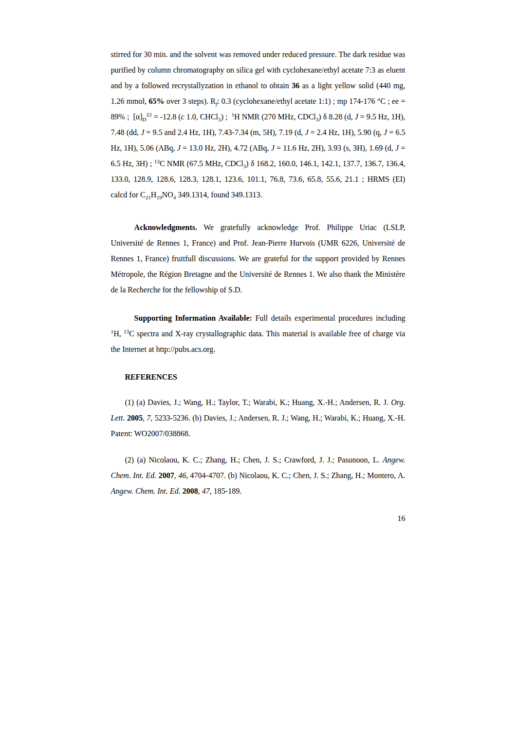stirred for 30 min. and the solvent was removed under reduced pressure. The dark residue was purified by column chromatography on silica gel with cyclohexane/ethyl acetate 7:3 as eluent and by a followed recrystallyzation in ethanol to obtain 36 as a light yellow solid (440 mg, 1.26 mmol, 65% over 3 steps). Rf: 0.3 (cyclohexane/ethyl acetate 1:1) ; mp 174-176 °C ; ee = 89% ; [α]D22 = -12.8 (c 1.0, CHCl3) ; 1H NMR (270 MHz, CDCl3) δ 8.28 (d, J = 9.5 Hz, 1H), 7.48 (dd, J = 9.5 and 2.4 Hz, 1H), 7.43-7.34 (m, 5H), 7.19 (d, J = 2.4 Hz, 1H), 5.90 (q, J = 6.5 Hz, 1H), 5.06 (ABq, J = 13.0 Hz, 2H), 4.72 (ABq, J = 11.6 Hz, 2H), 3.93 (s, 3H), 1.69 (d, J = 6.5 Hz, 3H) ; 13C NMR (67.5 MHz, CDCl3) δ 168.2, 160.0, 146.1, 142.1, 137.7, 136.7, 136.4, 133.0, 128.9, 128.6, 128.3, 128.1, 123.6, 101.1, 76.8, 73.6, 65.8, 55.6, 21.1 ; HRMS (EI) calcd for C21H19NO4 349.1314, found 349.1313.
Acknowledgments. We gratefully acknowledge Prof. Philippe Uriac (LSLP, Université de Rennes 1, France) and Prof. Jean-Pierre Hurvois (UMR 6226, Université de Rennes 1, France) fruitfull discussions. We are grateful for the support provided by Rennes Métropole, the Région Bretagne and the Université de Rennes 1. We also thank the Ministère de la Recherche for the fellowship of S.D.
Supporting Information Available: Full details experimental procedures including 1H, 13C spectra and X-ray crystallographic data. This material is available free of charge via the Internet at http://pubs.acs.org.
REFERENCES
(1) (a) Davies, J.; Wang, H.; Taylor, T.; Warabi, K.; Huang, X.-H.; Andersen, R. J. Org. Lett. 2005, 7, 5233-5236. (b) Davies, J.; Andersen, R. J.; Wang, H.; Warabi, K.; Huang, X.-H. Patent: WO2007/038868.
(2) (a) Nicolaou, K. C.; Zhang, H.; Chen, J. S.; Crawford, J. J.; Pasunoon, L. Angew. Chem. Int. Ed. 2007, 46, 4704-4707. (b) Nicolaou, K. C.; Chen, J. S.; Zhang, H.; Montero, A. Angew. Chem. Int. Ed. 2008, 47, 185-189.
16